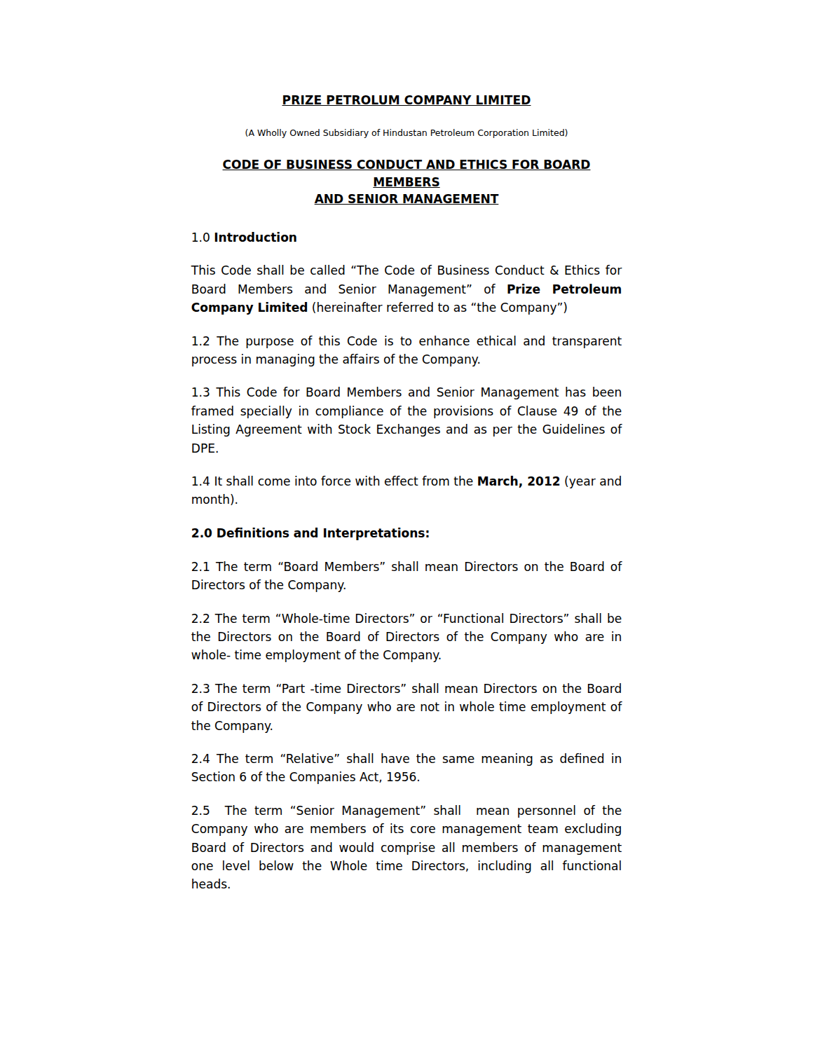PRIZE PETROLUM COMPANY LIMITED
(A Wholly Owned Subsidiary of Hindustan Petroleum Corporation Limited)
CODE OF BUSINESS CONDUCT AND ETHICS FOR BOARD MEMBERS
AND SENIOR MANAGEMENT
1.0 Introduction
This Code shall be called “The Code of Business Conduct & Ethics for Board Members and Senior Management” of Prize Petroleum Company Limited (hereinafter referred to as “the Company”)
1.2 The purpose of this Code is to enhance ethical and transparent process in managing the affairs of the Company.
1.3 This Code for Board Members and Senior Management has been framed specially in compliance of the provisions of Clause 49 of the Listing Agreement with Stock Exchanges and as per the Guidelines of DPE.
1.4 It shall come into force with effect from the March, 2012 (year and month).
2.0 Definitions and Interpretations:
2.1 The term “Board Members” shall mean Directors on the Board of Directors of the Company.
2.2 The term “Whole-time Directors” or “Functional Directors” shall be the Directors on the Board of Directors of the Company who are in whole- time employment of the Company.
2.3 The term “Part -time Directors” shall mean Directors on the Board of Directors of the Company who are not in whole time employment of the Company.
2.4 The term “Relative” shall have the same meaning as defined in Section 6 of the Companies Act, 1956.
2.5 The term “Senior Management” shall mean personnel of the Company who are members of its core management team excluding Board of Directors and would comprise all members of management one level below the Whole time Directors, including all functional heads.